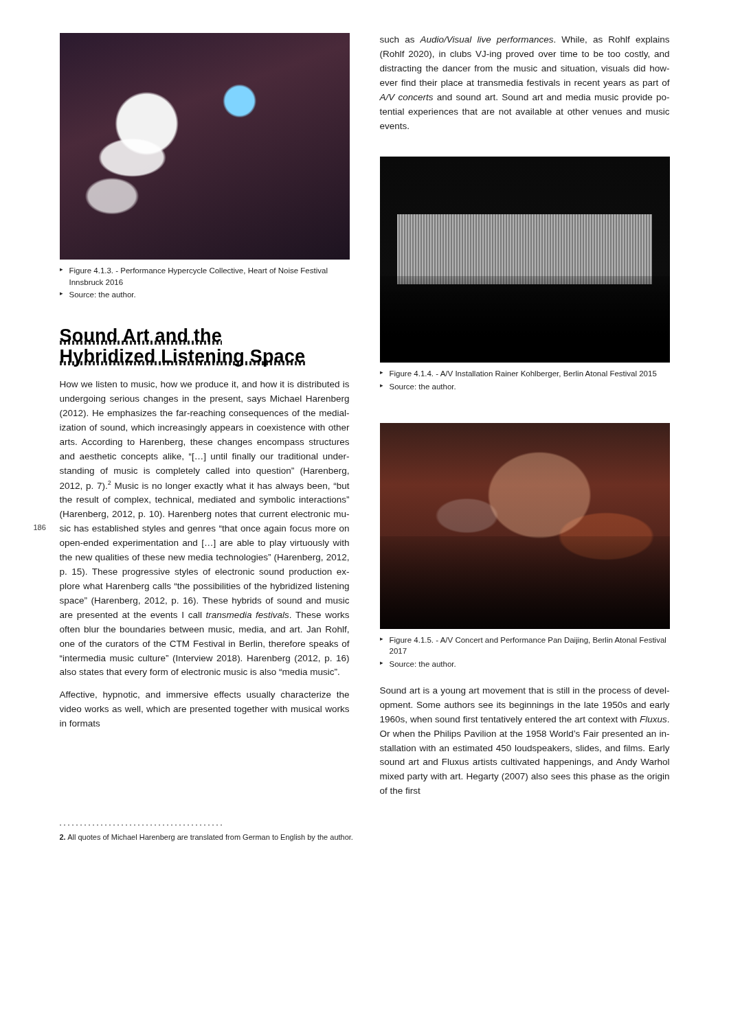186
Figure 4.1.3. - Performance Hypercycle Collective, Heart of Noise Festival Innsbruck 2016 Source: the author.
Sound Art and the
Hybridized Listening Space
How we listen to music, how we produce it, and how it is distributed is undergoing serious changes in the present, says Michael Harenberg (2012). He emphasizes the far-reaching consequences of the medialization of sound, which increasingly appears in coexistence with other arts. According to Harenberg, these changes encompass structures and aesthetic concepts alike, “[…] until finally our traditional understanding of music is completely called into question” (Harenberg, 2012, p. 7).2 Music is no longer exactly what it has always been, “but the result of complex, technical, mediated and symbolic interactions” (Harenberg, 2012, p. 10). Harenberg notes that current electronic music has established styles and genres “that once again focus more on open-ended experimentation and […] are able to play virtuously with the new qualities of these new media technologies” (Harenberg, 2012, p. 15). These progressive styles of electronic sound production explore what Harenberg calls “the possibilities of the hybridized listening space” (Harenberg, 2012, p. 16). These hybrids of sound and music are presented at the events I call transmedia festivals. These works often blur the boundaries between music, media, and art. Jan Rohlf, one of the curators of the CTM Festival in Berlin, therefore speaks of “intermedia music culture” (Interview 2018). Harenberg (2012, p. 16) also states that every form of electronic music is also “media music”.
Affective, hypnotic, and immersive effects usually characterize the video works as well, which are presented together with musical works in formats
such as Audio/Visual live performances. While, as Rohlf explains (Rohlf 2020), in clubs VJ-ing proved over time to be too costly, and distracting the dancer from the music and situation, visuals did however find their place at transmedia festivals in recent years as part of A/V concerts and sound art. Sound art and media music provide potential experiences that are not available at other venues and music events.
Figure 4.1.4. - A/V Installation Rainer Kohlberger, Berlin Atonal Festival 2015 Source: the author.
Figure 4.1.5. - A/V Concert and Performance Pan Daijing, Berlin Atonal Festival 2017 Source: the author.
Sound art is a young art movement that is still in the process of development. Some authors see its beginnings in the late 1950s and early 1960s, when sound first tentatively entered the art context with Fluxus. Or when the Philips Pavilion at the 1958 World’s Fair presented an installation with an estimated 450 loudspeakers, slides, and films. Early sound art and Fluxus artists cultivated happenings, and Andy Warhol mixed party with art. Hegarty (2007) also sees this phase as the origin of the first
2. All quotes of Michael Harenberg are translated from German to English by the author.